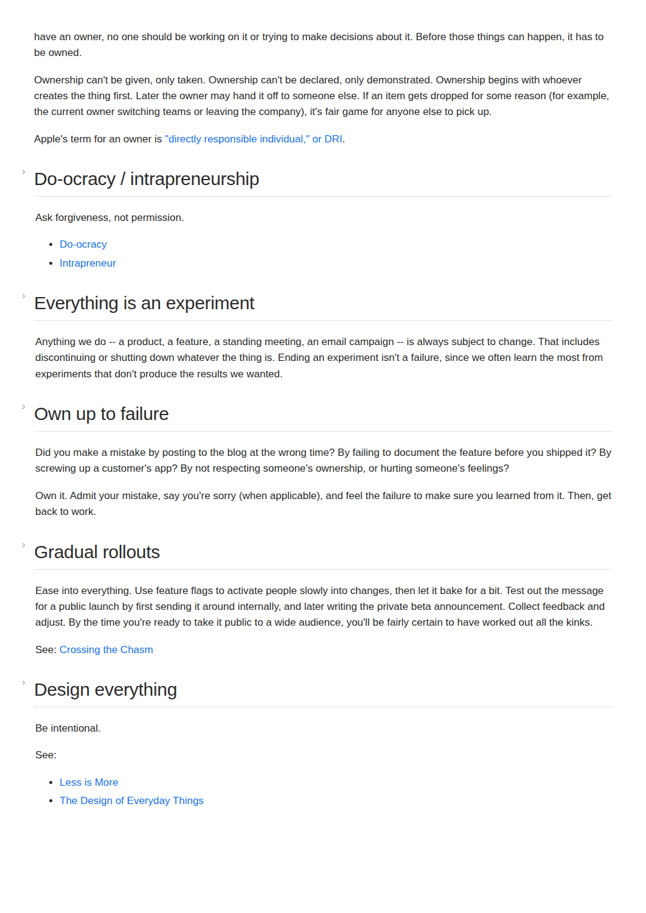have an owner, no one should be working on it or trying to make decisions about it. Before those things can happen, it has to be owned.
Ownership can't be given, only taken. Ownership can't be declared, only demonstrated. Ownership begins with whoever creates the thing first. Later the owner may hand it off to someone else. If an item gets dropped for some reason (for example, the current owner switching teams or leaving the company), it's fair game for anyone else to pick up.
Apple's term for an owner is "directly responsible individual," or DRI.
Do-ocracy / intrapreneurship
Ask forgiveness, not permission.
Do-ocracy
Intrapreneur
Everything is an experiment
Anything we do -- a product, a feature, a standing meeting, an email campaign -- is always subject to change. That includes discontinuing or shutting down whatever the thing is. Ending an experiment isn't a failure, since we often learn the most from experiments that don't produce the results we wanted.
Own up to failure
Did you make a mistake by posting to the blog at the wrong time? By failing to document the feature before you shipped it? By screwing up a customer's app? By not respecting someone's ownership, or hurting someone's feelings?
Own it. Admit your mistake, say you're sorry (when applicable), and feel the failure to make sure you learned from it. Then, get back to work.
Gradual rollouts
Ease into everything. Use feature flags to activate people slowly into changes, then let it bake for a bit. Test out the message for a public launch by first sending it around internally, and later writing the private beta announcement. Collect feedback and adjust. By the time you're ready to take it public to a wide audience, you'll be fairly certain to have worked out all the kinks.
See: Crossing the Chasm
Design everything
Be intentional.
See:
Less is More
The Design of Everyday Things